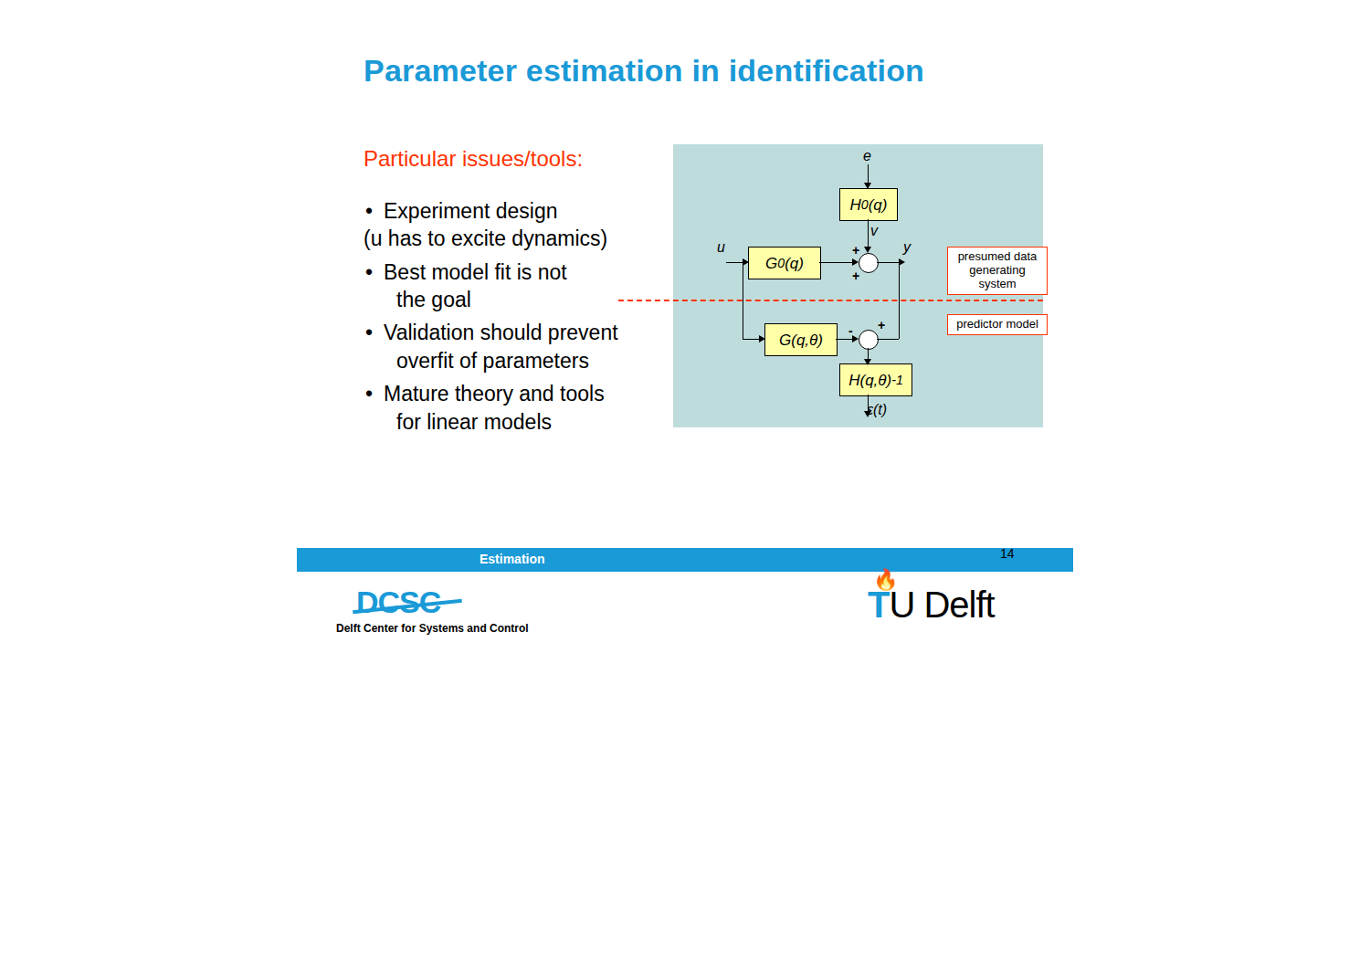Parameter estimation in identification
Particular issues/tools:
Experiment design (u has to excite dynamics)
Best model fit is not the goal
Validation should prevent overfit of parameters
Mature theory and tools for linear models
e v u y ε(t)
H0(q)
G0(q)
G(q,θ)
H(q,θ)-1
+ + - +
presumed data
generating system
predictor model
Estimation
14
DCSC
Delft Center for Systems and Control
🔥TU Delft